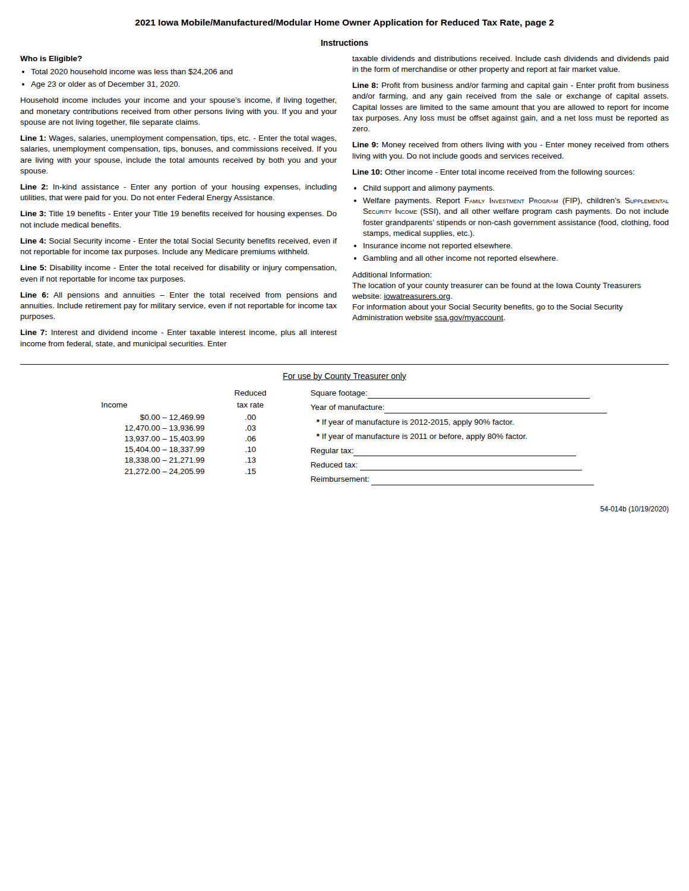2021 Iowa Mobile/Manufactured/Modular Home Owner Application for Reduced Tax Rate, page 2
Instructions
Who is Eligible?
Total 2020 household income was less than $24,206 and
Age 23 or older as of December 31, 2020.
Household income includes your income and your spouse’s income, if living together, and monetary contributions received from other persons living with you. If you and your spouse are not living together, file separate claims.
Line 1: Wages, salaries, unemployment compensation, tips, etc. - Enter the total wages, salaries, unemployment compensation, tips, bonuses, and commissions received. If you are living with your spouse, include the total amounts received by both you and your spouse.
Line 2: In-kind assistance - Enter any portion of your housing expenses, including utilities, that were paid for you. Do not enter Federal Energy Assistance.
Line 3: Title 19 benefits - Enter your Title 19 benefits received for housing expenses. Do not include medical benefits.
Line 4: Social Security income - Enter the total Social Security benefits received, even if not reportable for income tax purposes. Include any Medicare premiums withheld.
Line 5: Disability income - Enter the total received for disability or injury compensation, even if not reportable for income tax purposes.
Line 6: All pensions and annuities – Enter the total received from pensions and annuities. Include retirement pay for military service, even if not reportable for income tax purposes.
Line 7: Interest and dividend income - Enter taxable interest income, plus all interest income from federal, state, and municipal securities. Enter
taxable dividends and distributions received. Include cash dividends and dividends paid in the form of merchandise or other property and report at fair market value.
Line 8: Profit from business and/or farming and capital gain - Enter profit from business and/or farming, and any gain received from the sale or exchange of capital assets. Capital losses are limited to the same amount that you are allowed to report for income tax purposes. Any loss must be offset against gain, and a net loss must be reported as zero.
Line 9: Money received from others living with you - Enter money received from others living with you. Do not include goods and services received.
Line 10: Other income - Enter total income received from the following sources:
Child support and alimony payments.
Welfare payments. Report Family Investment Program (FIP), children’s Supplemental Security Income (SSI), and all other welfare program cash payments. Do not include foster grandparents’ stipends or non-cash government assistance (food, clothing, food stamps, medical supplies, etc.).
Insurance income not reported elsewhere.
Gambling and all other income not reported elsewhere.
Additional Information:
The location of your county treasurer can be found at the Iowa County Treasurers website: iowatreasurers.org.
For information about your Social Security benefits, go to the Social Security Administration website ssa.gov/myaccount.
For use by County Treasurer only
| | Reduced |
| --- | --- |
| Income | tax rate |
| $0.00 – 12,469.99 | .00 |
| 12,470.00 – 13,936.99 | .03 |
| 13,937.00 – 15,403.99 | .06 |
| 15,404.00 – 18,337.99 | .10 |
| 18,338.00 – 21,271.99 | .13 |
| 21,272.00 – 24,205.99 | .15 |
Square footage: Year of manufacture:
* If year of manufacture is 2012-2015, apply 90% factor.
* If year of manufacture is 2011 or before, apply 80% factor.
Regular tax: Reduced tax: Reimbursement:
54-014b (10/19/2020)